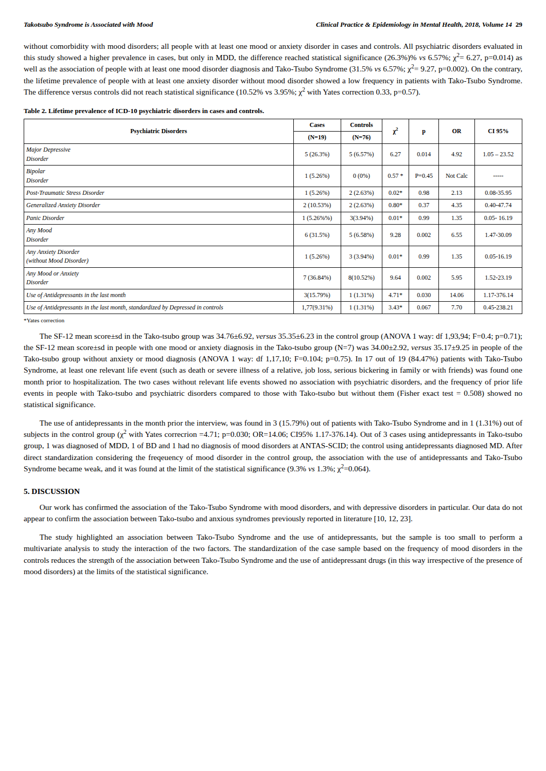Takotsubo Syndrome is Associated with Mood
Clinical Practice & Epidemiology in Mental Health, 2018, Volume 14 29
without comorbidity with mood disorders; all people with at least one mood or anxiety disorder in cases and controls. All psychiatric disorders evaluated in this study showed a higher prevalence in cases, but only in MDD, the difference reached statistical significance (26.3%)% vs 6.57%; χ2= 6.27, p=0.014) as well as the association of people with at least one mood disorder diagnosis and Tako-Tsubo Syndrome (31.5% vs 6.57%; χ2= 9.27, p=0.002). On the contrary, the lifetime prevalence of people with at least one anxiety disorder without mood disorder showed a low frequency in patients with Tako-Tsubo Syndrome. The difference versus controls did not reach statistical significance (10.52% vs 3.95%; χ2 with Yates correction 0.33, p=0.57).
Table 2. Lifetime prevalence of ICD-10 psychiatric disorders in cases and controls.
| Psychiatric Disorders | Cases | Controls | χ 2 | p | OR | CI 95% |
| --- | --- | --- | --- | --- | --- | --- |
| (N=19) | (N=76) |
| Major Depressive Disorder | 5 (26.3%) | 5 (6.57%) | 6.27 | 0.014 | 4.92 | 1.05 – 23.52 |
| Bipolar Disorder | 1 (5.26%) | 0 (0%) | 0.57 * | P=0.45 | Not Calc | ----- |
| Post-Traumatic Stress Disorder | 1 (5.26%) | 2 (2.63%) | 0.02* | 0.98 | 2.13 | 0.08-35.95 |
| Generalized Anxiety Disorder | 2 (10.53%) | 2 (2.63%) | 0.80* | 0.37 | 4.35 | 0.40-47.74 |
| Panic Disorder | 1 (5.26%%) | 3(3.94%) | 0.01* | 0.99 | 1.35 | 0.05- 16.19 |
| Any Mood Disorder | 6 (31.5%) | 5 (6.58%) | 9.28 | 0.002 | 6.55 | 1.47-30.09 |
| Any Anxiety Disorder (without Mood Disorder) | 1 (5.26%) | 3 (3.94%) | 0.01* | 0.99 | 1.35 | 0.05-16.19 |
| Any Mood or Anxiety Disorder | 7 (36.84%) | 8(10.52%) | 9.64 | 0.002 | 5.95 | 1.52-23.19 |
| Use of Antidepressants in the last month | 3(15.79%) | 1 (1.31%) | 4.71* | 0.030 | 14.06 | 1.17-376.14 |
| Use of Antidepressants in the last month, standardized by Depressed in controls | 1,77(9.31%) | 1 (1.31%) | 3.43* | 0.067 | 7.70 | 0.45-238.21 |
*Yates correction
The SF-12 mean score±sd in the Tako-tsubo group was 34.76±6.92, versus 35.35±6.23 in the control group (ANOVA 1 way: df 1,93,94; F=0.4; p=0.71); the SF-12 mean score±sd in people with one mood or anxiety diagnosis in the Tako-tsubo group (N=7) was 34.00±2.92, versus 35.17±9.25 in people of the Tako-tsubo group without anxiety or mood diagnosis (ANOVA 1 way: df 1,17,10; F=0.104; p=0.75). In 17 out of 19 (84.47%) patients with Tako-Tsubo Syndrome, at least one relevant life event (such as death or severe illness of a relative, job loss, serious bickering in family or with friends) was found one month prior to hospitalization. The two cases without relevant life events showed no association with psychiatric disorders, and the frequency of prior life events in people with Tako-tsubo and psychiatric disorders compared to those with Tako-tsubo but without them (Fisher exact test = 0.508) showed no statistical significance.
The use of antidepressants in the month prior the interview, was found in 3 (15.79%) out of patients with Tako-Tsubo Syndrome and in 1 (1.31%) out of subjects in the control group (χ2 with Yates correcrion =4.71; p=0.030; OR=14.06; CI95% 1.17-376.14). Out of 3 cases using antidepressants in Tako-tsubo group, 1 was diagnosed of MDD, 1 of BD and 1 had no diagnosis of mood disorders at ANTAS-SCID; the control using antidepressants diagnosed MD. After direct standardization considering the freqeuency of mood disorder in the control group, the association with the use of antidepressants and Tako-Tsubo Syndrome became weak, and it was found at the limit of the statistical significance (9.3% vs 1.3%; χ2=0.064).
5. DISCUSSION
Our work has confirmed the association of the Tako-Tsubo Syndrome with mood disorders, and with depressive disorders in particular. Our data do not appear to confirm the association between Tako-tsubo and anxious syndromes previously reported in literature [10, 12, 23].
The study highlighted an association between Tako-Tsubo Syndrome and the use of antidepressants, but the sample is too small to perform a multivariate analysis to study the interaction of the two factors. The standardization of the case sample based on the frequency of mood disorders in the controls reduces the strength of the association between Tako-Tsubo Syndrome and the use of antidepressant drugs (in this way irrespective of the presence of mood disorders) at the limits of the statistical significance.